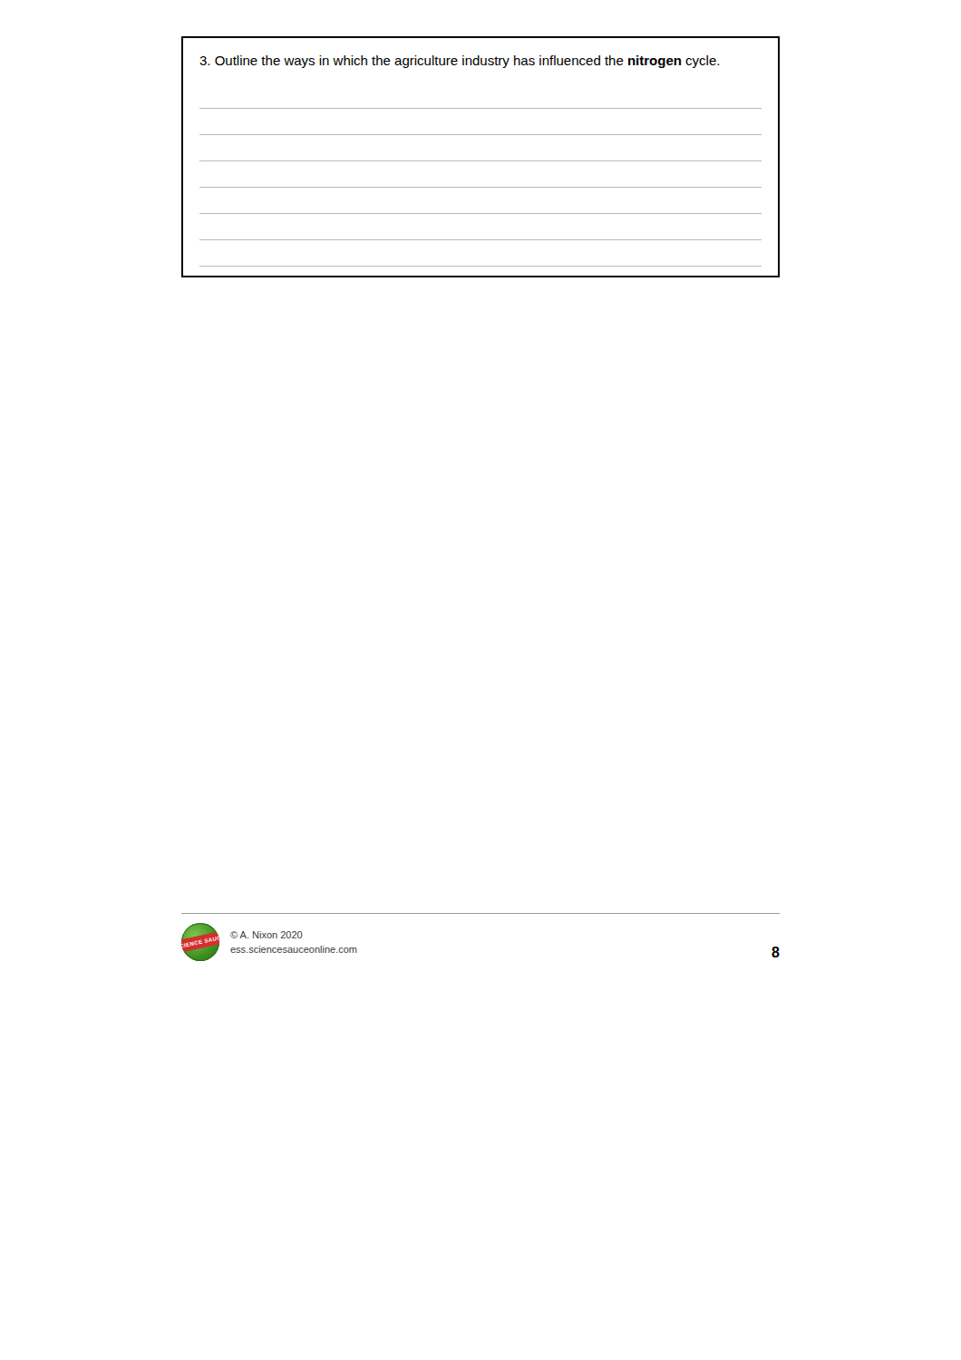3. Outline the ways in which the agriculture industry has influenced the nitrogen cycle.
SCIENCE SAUCE
© A. Nixon 2020
ess.sciencesauceonline.com
8